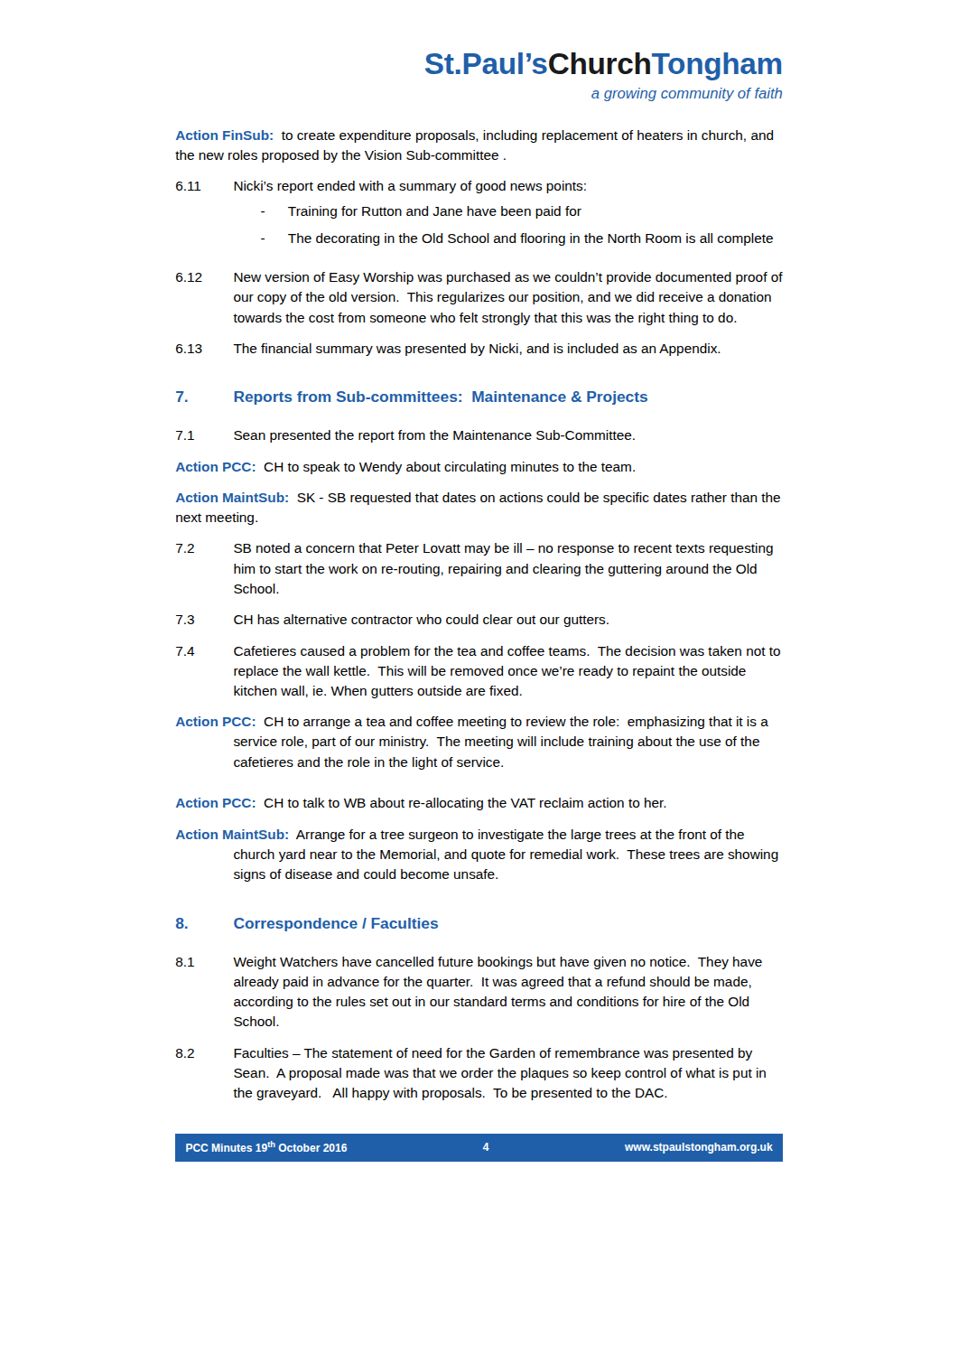St.Paul’s Church Tongham
a growing community of faith
Action FinSub: to create expenditure proposals, including replacement of heaters in church, and the new roles proposed by the Vision Sub-committee .
6.11
Nicki’s report ended with a summary of good news points:
Training for Rutton and Jane have been paid for
The decorating in the Old School and flooring in the North Room is all complete
6.12
New version of Easy Worship was purchased as we couldn’t provide documented proof of our copy of the old version. This regularizes our position, and we did receive a donation towards the cost from someone who felt strongly that this was the right thing to do.
6.13
The financial summary was presented by Nicki, and is included as an Appendix.
7. Reports from Sub-committees: Maintenance & Projects
7.1
Sean presented the report from the Maintenance Sub-Committee.
Action PCC: CH to speak to Wendy about circulating minutes to the team.
Action MaintSub: SK - SB requested that dates on actions could be specific dates rather than the next meeting.
7.2
SB noted a concern that Peter Lovatt may be ill – no response to recent texts requesting him to start the work on re-routing, repairing and clearing the guttering around the Old School.
7.3
CH has alternative contractor who could clear out our gutters.
7.4
Cafetieres caused a problem for the tea and coffee teams. The decision was taken not to replace the wall kettle. This will be removed once we’re ready to repaint the outside kitchen wall, ie. When gutters outside are fixed.
Action PCC: CH to arrange a tea and coffee meeting to review the role: emphasizing that it is a service role, part of our ministry. The meeting will include training about the use of the cafetieres and the role in the light of service.
Action PCC: CH to talk to WB about re-allocating the VAT reclaim action to her.
Action MaintSub: Arrange for a tree surgeon to investigate the large trees at the front of the church yard near to the Memorial, and quote for remedial work. These trees are showing signs of disease and could become unsafe.
8. Correspondence / Faculties
8.1
Weight Watchers have cancelled future bookings but have given no notice. They have already paid in advance for the quarter. It was agreed that a refund should be made, according to the rules set out in our standard terms and conditions for hire of the Old School.
8.2
Faculties – The statement of need for the Garden of remembrance was presented by Sean. A proposal made was that we order the plaques so keep control of what is put in the graveyard. All happy with proposals. To be presented to the DAC.
PCC Minutes 19th October 2016
4
www.stpaulstongham.org.uk